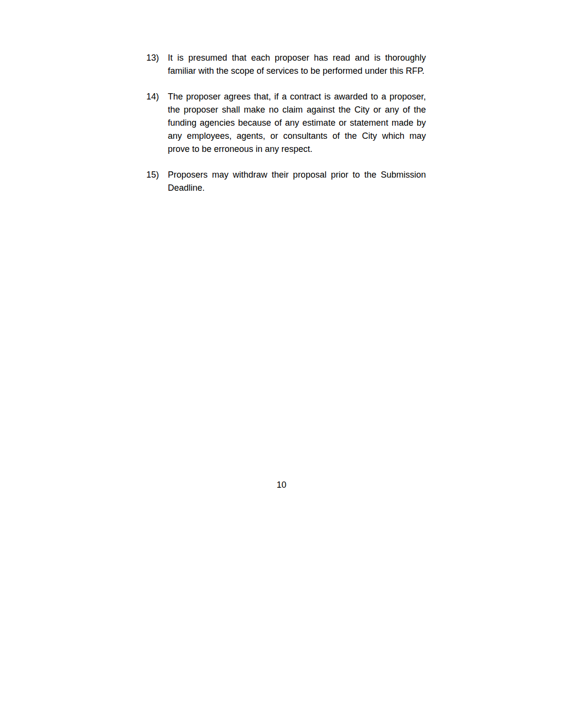13) It is presumed that each proposer has read and is thoroughly familiar with the scope of services to be performed under this RFP.
14) The proposer agrees that, if a contract is awarded to a proposer, the proposer shall make no claim against the City or any of the funding agencies because of any estimate or statement made by any employees, agents, or consultants of the City which may prove to be erroneous in any respect.
15) Proposers may withdraw their proposal prior to the Submission Deadline.
10